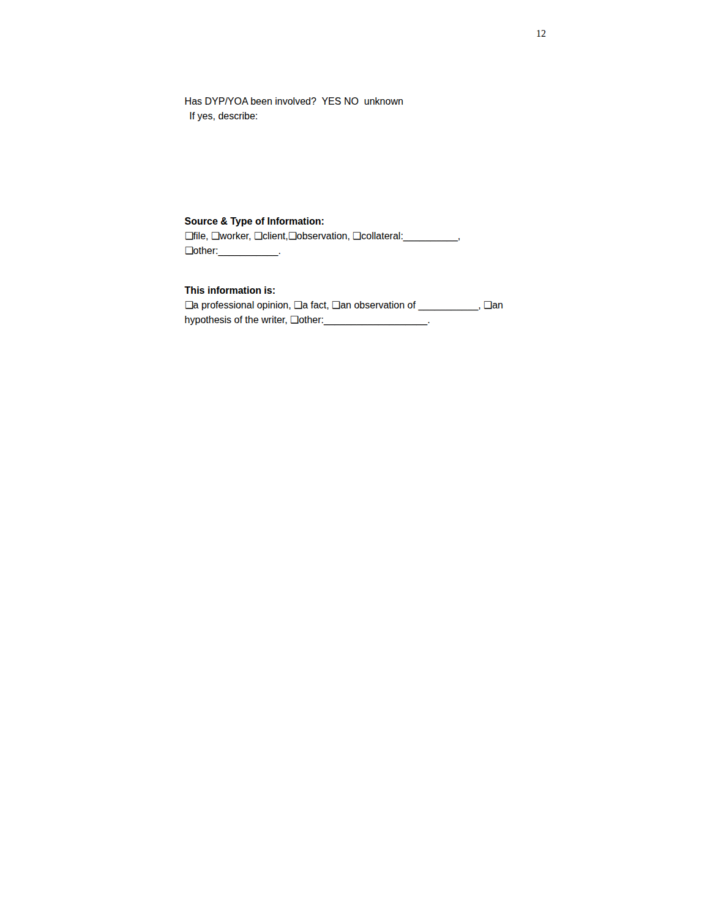12
Has DYP/YOA been involved? YES NO unknown
If yes, describe:
Source & Type of Information:
❑file, ❑worker, ❑client,❑observation, ❑collateral:__________, ❑other:___________.
This information is:
❑a professional opinion, ❑a fact, ❑an observation of ___________, ❑an hypothesis of the writer, ❑other:___________________.